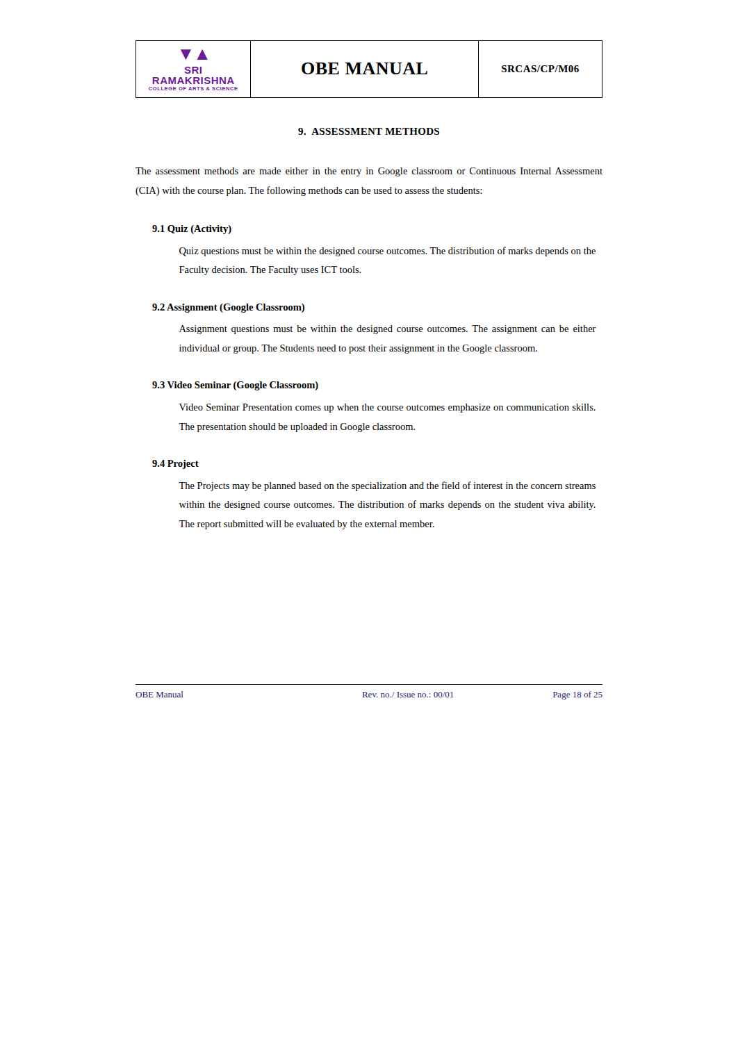| ▼▲ SRI RAMAKRISHNA COLLEGE OF ARTS & SCIENCE | OBE MANUAL | SRCAS/CP/M06 |
9. ASSESSMENT METHODS
The assessment methods are made either in the entry in Google classroom or Continuous Internal Assessment (CIA) with the course plan. The following methods can be used to assess the students:
9.1 Quiz (Activity)
Quiz questions must be within the designed course outcomes. The distribution of marks depends on the Faculty decision. The Faculty uses ICT tools.
9.2 Assignment (Google Classroom)
Assignment questions must be within the designed course outcomes. The assignment can be either individual or group. The Students need to post their assignment in the Google classroom.
9.3 Video Seminar (Google Classroom)
Video Seminar Presentation comes up when the course outcomes emphasize on communication skills. The presentation should be uploaded in Google classroom.
9.4 Project
The Projects may be planned based on the specialization and the field of interest in the concern streams within the designed course outcomes. The distribution of marks depends on the student viva ability. The report submitted will be evaluated by the external member.
OBE Manual
Rev. no./ Issue no.: 00/01
Page 18 of 25